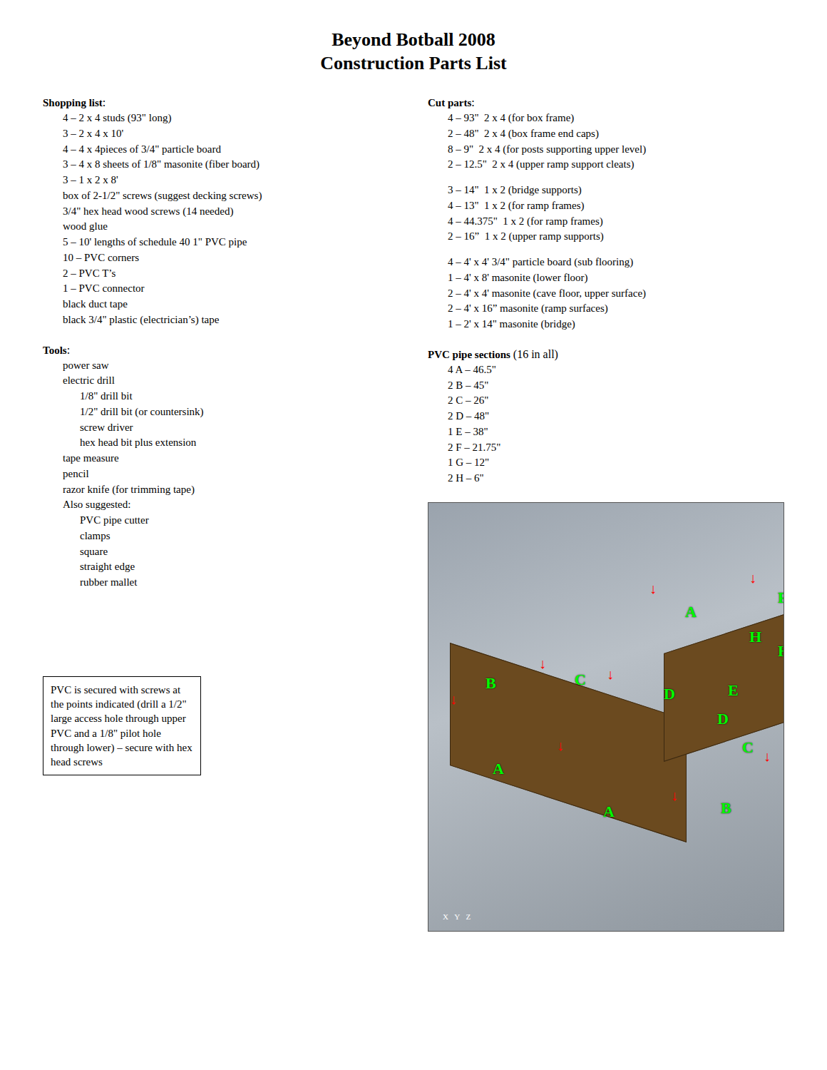Beyond Botball 2008
Construction Parts List
Shopping list
:
4 – 2 x 4 studs (93" long)
3 – 2 x 4 x 10'
4 – 4 x 4pieces of 3/4" particle board
3 – 4 x 8 sheets of 1/8" masonite (fiber board)
3 – 1 x 2 x 8'
box of 2-1/2" screws (suggest decking screws)
3/4" hex head wood screws (14 needed)
wood glue
5 – 10' lengths of schedule 40 1" PVC pipe
10 – PVC corners
2 – PVC T’s
1 – PVC connector
black duct tape
black 3/4" plastic (electrician’s) tape
Tools
:
power saw
electric drill
1/8" drill bit
1/2" drill bit (or countersink)
screw driver
hex head bit plus extension
tape measure
pencil
razor knife (for trimming tape)
Also suggested:
PVC pipe cutter
clamps
square
straight edge
rubber mallet
PVC is secured with screws at the points indicated (drill a 1/2" large access hole through upper PVC and a 1/8" pilot hole through lower) – secure with hex head screws
Cut parts
:
4 – 93" 2 x 4 (for box frame)
2 – 48" 2 x 4 (box frame end caps)
8 – 9" 2 x 4 (for posts supporting upper level)
2 – 12.5" 2 x 4 (upper ramp support cleats)
3 – 14" 1 x 2 (bridge supports)
4 – 13" 1 x 2 (for ramp frames)
4 – 44.375" 1 x 2 (for ramp frames)
2 – 16” 1 x 2 (upper ramp supports)
4 – 4' x 4' 3/4" particle board (sub flooring)
1 – 4' x 8' masonite (lower floor)
2 – 4' x 4' masonite (cave floor, upper surface)
2 – 4' x 16” masonite (ramp surfaces)
1 – 2' x 14" masonite (bridge)
PVC pipe sections
(16 in all)
4 A – 46.5"
2 B – 45"
2 C – 26"
2 D – 48"
1 E – 38"
2 F – 21.75"
1 G – 12"
2 H – 6"
A F G F H H B C D E A D C A A B ↓ ↓ ↓ ↓ ↓ ↓ ↓ ↓ ↓ ↓
X Y Z